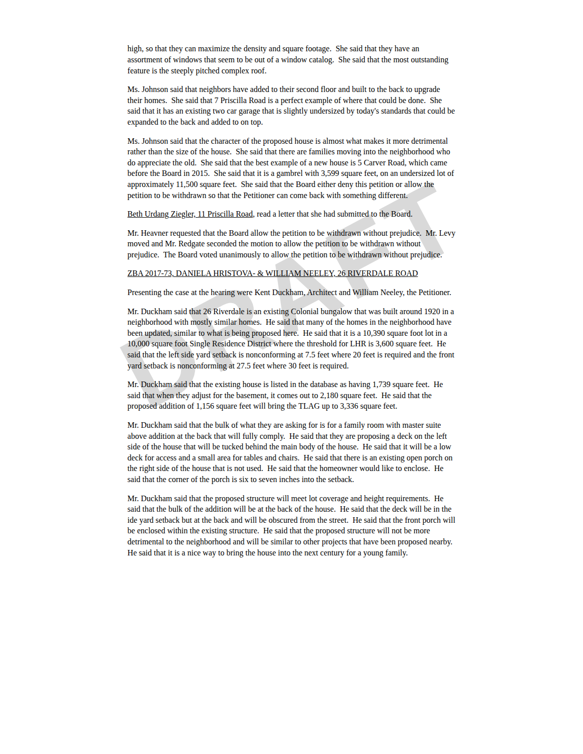DRAFT
high, so that they can maximize the density and square footage. She said that they have an assortment of windows that seem to be out of a window catalog. She said that the most outstanding feature is the steeply pitched complex roof.
Ms. Johnson said that neighbors have added to their second floor and built to the back to upgrade their homes. She said that 7 Priscilla Road is a perfect example of where that could be done. She said that it has an existing two car garage that is slightly undersized by today's standards that could be expanded to the back and added to on top.
Ms. Johnson said that the character of the proposed house is almost what makes it more detrimental rather than the size of the house. She said that there are families moving into the neighborhood who do appreciate the old. She said that the best example of a new house is 5 Carver Road, which came before the Board in 2015. She said that it is a gambrel with 3,599 square feet, on an undersized lot of approximately 11,500 square feet. She said that the Board either deny this petition or allow the petition to be withdrawn so that the Petitioner can come back with something different.
Beth Urdang Ziegler, 11 Priscilla Road, read a letter that she had submitted to the Board.
Mr. Heavner requested that the Board allow the petition to be withdrawn without prejudice. Mr. Levy moved and Mr. Redgate seconded the motion to allow the petition to be withdrawn without prejudice. The Board voted unanimously to allow the petition to be withdrawn without prejudice.
ZBA 2017-73, DANIELA HRISTOVA- & WILLIAM NEELEY, 26 RIVERDALE ROAD
Presenting the case at the hearing were Kent Duckham, Architect and William Neeley, the Petitioner.
Mr. Duckham said that 26 Riverdale is an existing Colonial bungalow that was built around 1920 in a neighborhood with mostly similar homes. He said that many of the homes in the neighborhood have been updated, similar to what is being proposed here. He said that it is a 10,390 square foot lot in a 10,000 square foot Single Residence District where the threshold for LHR is 3,600 square feet. He said that the left side yard setback is nonconforming at 7.5 feet where 20 feet is required and the front yard setback is nonconforming at 27.5 feet where 30 feet is required.
Mr. Duckham said that the existing house is listed in the database as having 1,739 square feet. He said that when they adjust for the basement, it comes out to 2,180 square feet. He said that the proposed addition of 1,156 square feet will bring the TLAG up to 3,336 square feet.
Mr. Duckham said that the bulk of what they are asking for is for a family room with master suite above addition at the back that will fully comply. He said that they are proposing a deck on the left side of the house that will be tucked behind the main body of the house. He said that it will be a low deck for access and a small area for tables and chairs. He said that there is an existing open porch on the right side of the house that is not used. He said that the homeowner would like to enclose. He said that the corner of the porch is six to seven inches into the setback.
Mr. Duckham said that the proposed structure will meet lot coverage and height requirements. He said that the bulk of the addition will be at the back of the house. He said that the deck will be in the ide yard setback but at the back and will be obscured from the street. He said that the front porch will be enclosed within the existing structure. He said that the proposed structure will not be more detrimental to the neighborhood and will be similar to other projects that have been proposed nearby. He said that it is a nice way to bring the house into the next century for a young family.